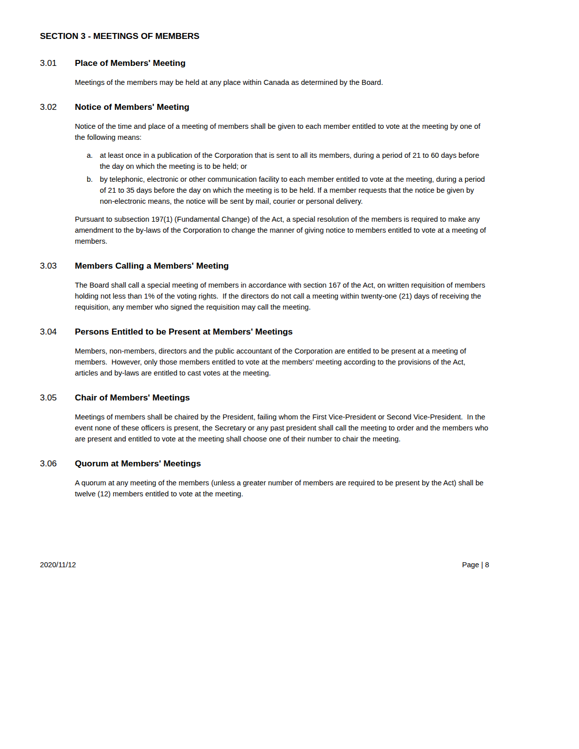SECTION 3 - MEETINGS OF MEMBERS
3.01
Place of Members' Meeting
Meetings of the members may be held at any place within Canada as determined by the Board.
3.02
Notice of Members' Meeting
Notice of the time and place of a meeting of members shall be given to each member entitled to vote at the meeting by one of the following means:
at least once in a publication of the Corporation that is sent to all its members, during a period of 21 to 60 days before the day on which the meeting is to be held; or
by telephonic, electronic or other communication facility to each member entitled to vote at the meeting, during a period of 21 to 35 days before the day on which the meeting is to be held. If a member requests that the notice be given by non-electronic means, the notice will be sent by mail, courier or personal delivery.
Pursuant to subsection 197(1) (Fundamental Change) of the Act, a special resolution of the members is required to make any amendment to the by-laws of the Corporation to change the manner of giving notice to members entitled to vote at a meeting of members.
3.03
Members Calling a Members' Meeting
The Board shall call a special meeting of members in accordance with section 167 of the Act, on written requisition of members holding not less than 1% of the voting rights. If the directors do not call a meeting within twenty-one (21) days of receiving the requisition, any member who signed the requisition may call the meeting.
3.04
Persons Entitled to be Present at Members' Meetings
Members, non-members, directors and the public accountant of the Corporation are entitled to be present at a meeting of members. However, only those members entitled to vote at the members' meeting according to the provisions of the Act, articles and by-laws are entitled to cast votes at the meeting.
3.05
Chair of Members' Meetings
Meetings of members shall be chaired by the President, failing whom the First Vice-President or Second Vice-President. In the event none of these officers is present, the Secretary or any past president shall call the meeting to order and the members who are present and entitled to vote at the meeting shall choose one of their number to chair the meeting.
3.06
Quorum at Members' Meetings
A quorum at any meeting of the members (unless a greater number of members are required to be present by the Act) shall be twelve (12) members entitled to vote at the meeting.
2020/11/12 Page | 8